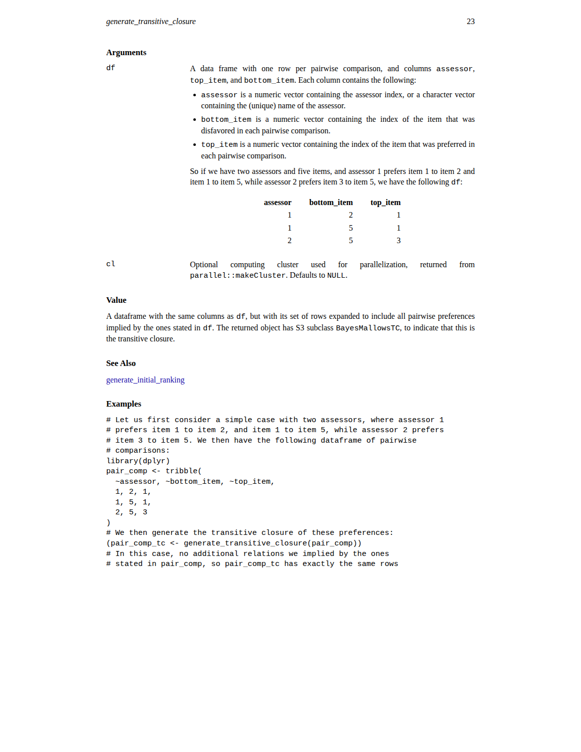generate_transitive_closure 23
Arguments
df
A data frame with one row per pairwise comparison, and columns assessor, top_item, and bottom_item. Each column contains the following:
assessor is a numeric vector containing the assessor index, or a character vector containing the (unique) name of the assessor.
bottom_item is a numeric vector containing the index of the item that was disfavored in each pairwise comparison.
top_item is a numeric vector containing the index of the item that was preferred in each pairwise comparison.
So if we have two assessors and five items, and assessor 1 prefers item 1 to item 2 and item 1 to item 5, while assessor 2 prefers item 3 to item 5, we have the following df:
| assessor | bottom_item | top_item |
| --- | --- | --- |
| 1 | 2 | 1 |
| 1 | 5 | 1 |
| 2 | 5 | 3 |
cl
Optional computing cluster used for parallelization, returned from parallel::makeCluster. Defaults to NULL.
Value
A dataframe with the same columns as df, but with its set of rows expanded to include all pairwise preferences implied by the ones stated in df. The returned object has S3 subclass BayesMallowsTC, to indicate that this is the transitive closure.
See Also
generate_initial_ranking
Examples
# Let us first consider a simple case with two assessors, where assessor 1
# prefers item 1 to item 2, and item 1 to item 5, while assessor 2 prefers
# item 3 to item 5. We then have the following dataframe of pairwise
# comparisons:
library(dplyr)
pair_comp <- tribble(
  ~assessor, ~bottom_item, ~top_item,
  1, 2, 1,
  1, 5, 1,
  2, 5, 3
)
# We then generate the transitive closure of these preferences:
(pair_comp_tc <- generate_transitive_closure(pair_comp))
# In this case, no additional relations we implied by the ones
# stated in pair_comp, so pair_comp_tc has exactly the same rows